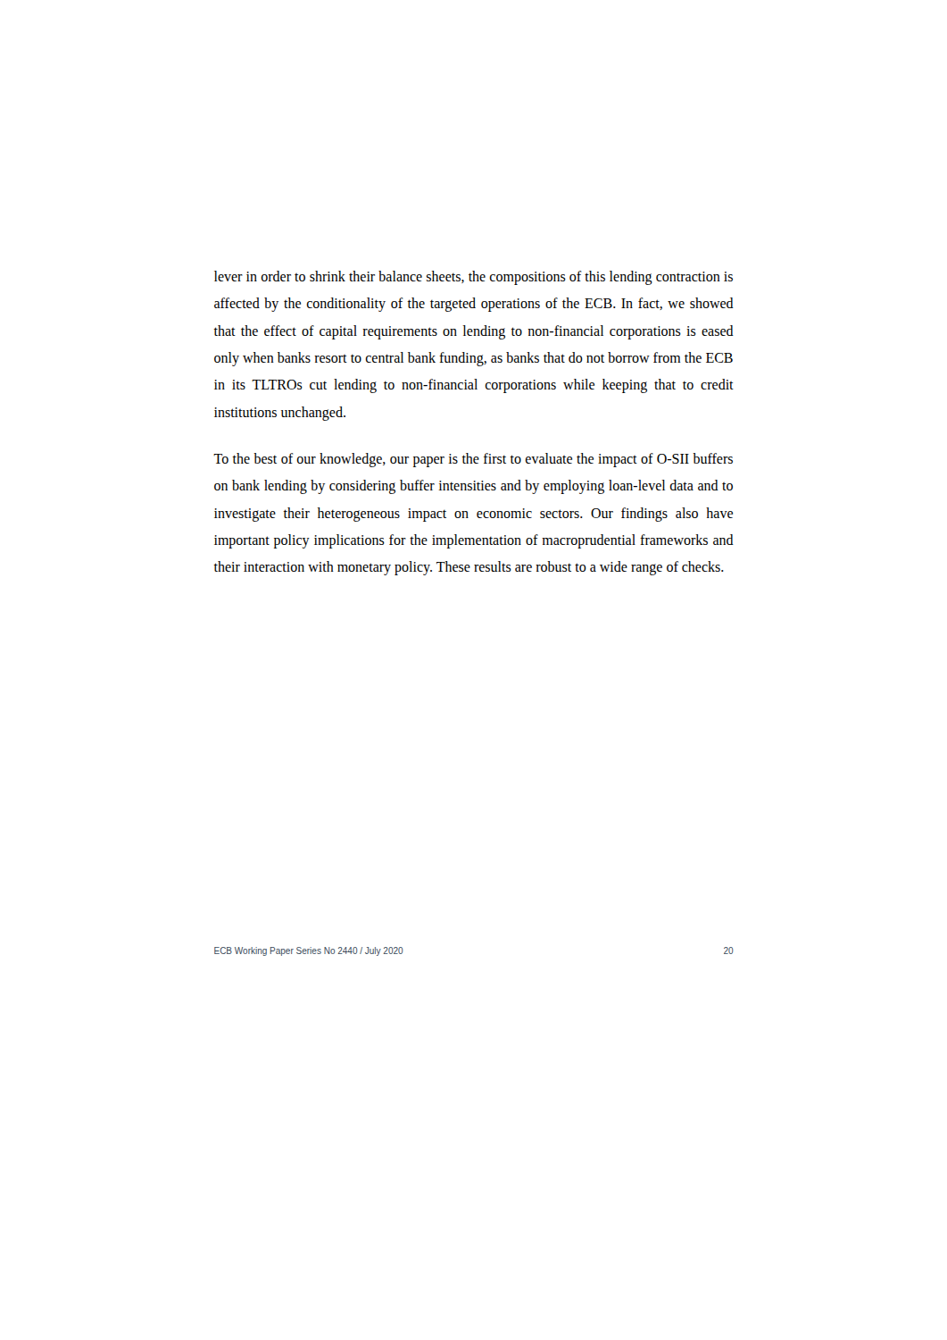lever in order to shrink their balance sheets, the compositions of this lending contraction is affected by the conditionality of the targeted operations of the ECB. In fact, we showed that the effect of capital requirements on lending to non-financial corporations is eased only when banks resort to central bank funding, as banks that do not borrow from the ECB in its TLTROs cut lending to non-financial corporations while keeping that to credit institutions unchanged.
To the best of our knowledge, our paper is the first to evaluate the impact of O-SII buffers on bank lending by considering buffer intensities and by employing loan-level data and to investigate their heterogeneous impact on economic sectors. Our findings also have important policy implications for the implementation of macroprudential frameworks and their interaction with monetary policy. These results are robust to a wide range of checks.
ECB Working Paper Series No 2440 / July 2020 20